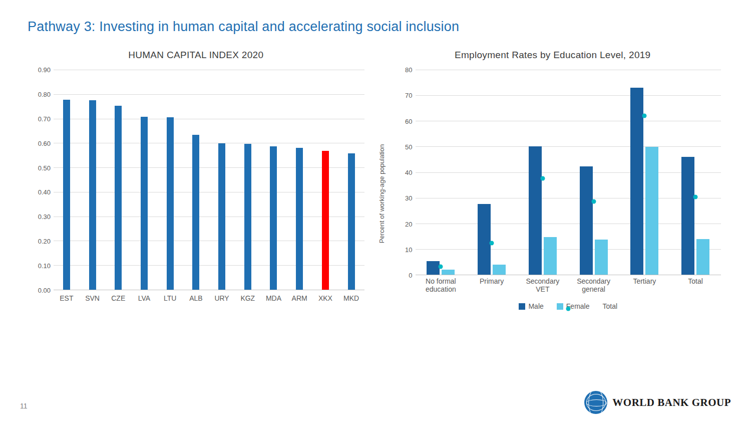Pathway 3: Investing in human capital and accelerating social inclusion
HUMAN CAPITAL INDEX 2020
0.90 0.80 0.70 0.60 0.50 0.40 0.30 0.20 0.10 0.00
EST
SVN
CZE
LVA
LTU
ALB
URY
KGZ
MDA
ARM
XKX
MKD
Employment Rates by Education Level, 2019
Percent of working-age population
80 70 60 50 40 30 20 10 0
No formal
education
Primary
Secondary
VET
Secondary
general
Tertiary
Total
Male Female Total
11
WORLD BANK GROUP